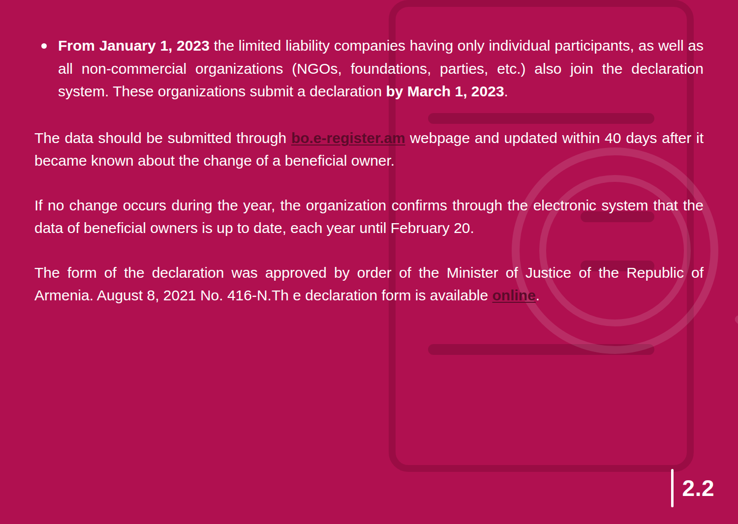From January 1, 2023 the limited liability companies having only individual participants, as well as all non-commercial organizations (NGOs, foundations, parties, etc.) also join the declaration system. These organizations submit a declaration by March 1, 2023.
The data should be submitted through bo.e-register.am webpage and updated within 40 days after it became known about the change of a beneficial owner.
If no change occurs during the year, the organization confirms through the electronic system that the data of beneficial owners is up to date, each year until February 20.
The form of the declaration was approved by order of the Minister of Justice of the Republic of Armenia. August 8, 2021 No. 416-N.Th e declaration form is available online.
2.2